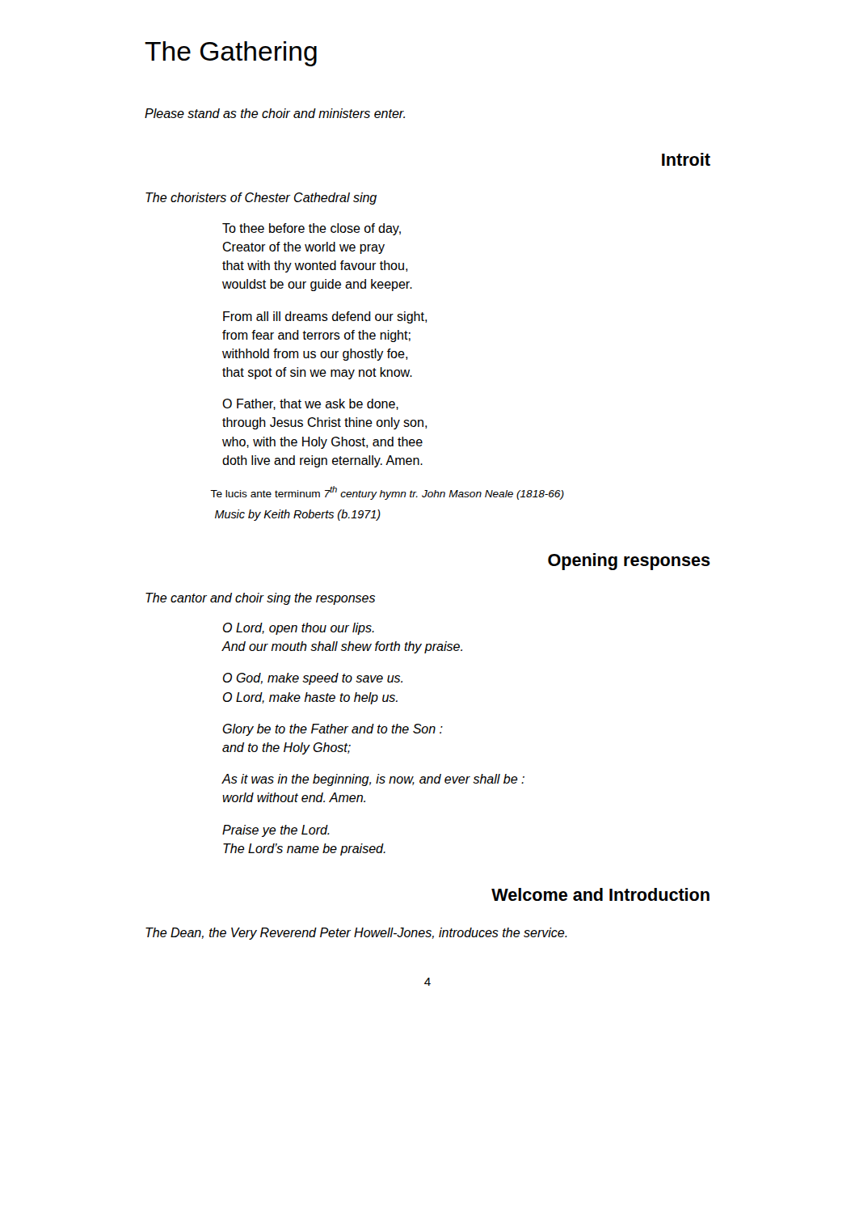The Gathering
Please stand as the choir and ministers enter.
Introit
The choristers of Chester Cathedral sing
To thee before the close of day,
Creator of the world we pray
that with thy wonted favour thou,
wouldst be our guide and keeper.
From all ill dreams defend our sight,
from fear and terrors of the night;
withhold from us our ghostly foe,
that spot of sin we may not know.
O Father, that we ask be done,
through Jesus Christ thine only son,
who, with the Holy Ghost, and thee
doth live and reign eternally. Amen.
Te lucis ante terminum 7th century hymn tr. John Mason Neale (1818-66)
Music by Keith Roberts (b.1971)
Opening responses
The cantor and choir sing the responses
O Lord, open thou our lips.
And our mouth shall shew forth thy praise.
O God, make speed to save us.
O Lord, make haste to help us.
Glory be to the Father and to the Son :
and to the Holy Ghost;
As it was in the beginning, is now, and ever shall be :
world without end. Amen.
Praise ye the Lord.
The Lord’s name be praised.
Welcome and Introduction
The Dean, the Very Reverend Peter Howell-Jones, introduces the service.
4